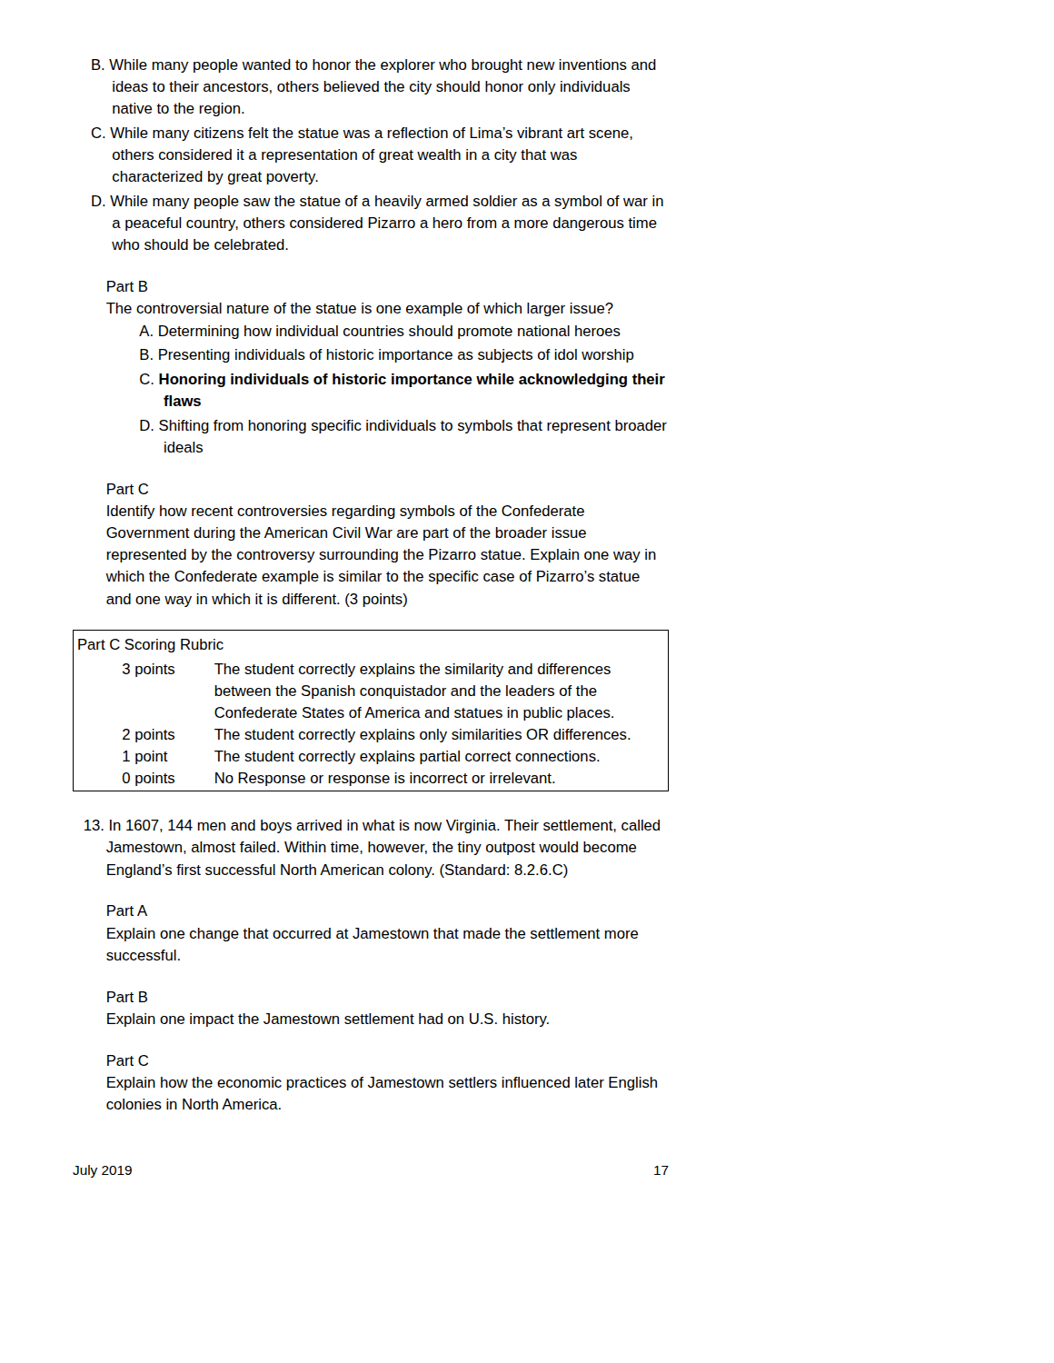B. While many people wanted to honor the explorer who brought new inventions and ideas to their ancestors, others believed the city should honor only individuals native to the region.
C. While many citizens felt the statue was a reflection of Lima’s vibrant art scene, others considered it a representation of great wealth in a city that was characterized by great poverty.
D. While many people saw the statue of a heavily armed soldier as a symbol of war in a peaceful country, others considered Pizarro a hero from a more dangerous time who should be celebrated.
Part B
The controversial nature of the statue is one example of which larger issue?
A. Determining how individual countries should promote national heroes
B. Presenting individuals of historic importance as subjects of idol worship
C. Honoring individuals of historic importance while acknowledging their flaws
D. Shifting from honoring specific individuals to symbols that represent broader ideals
Part C
Identify how recent controversies regarding symbols of the Confederate Government during the American Civil War are part of the broader issue represented by the controversy surrounding the Pizarro statue. Explain one way in which the Confederate example is similar to the specific case of Pizarro’s statue and one way in which it is different. (3 points)
| Part C Scoring Rubric |
| 3 points | The student correctly explains the similarity and differences between the Spanish conquistador and the leaders of the Confederate States of America and statues in public places. |
| 2 points | The student correctly explains only similarities OR differences. |
| 1 point | The student correctly explains partial correct connections. |
| 0 points | No Response or response is incorrect or irrelevant. |
13. In 1607, 144 men and boys arrived in what is now Virginia. Their settlement, called Jamestown, almost failed. Within time, however, the tiny outpost would become England’s first successful North American colony. (Standard: 8.2.6.C)
Part A
Explain one change that occurred at Jamestown that made the settlement more successful.
Part B
Explain one impact the Jamestown settlement had on U.S. history.
Part C
Explain how the economic practices of Jamestown settlers influenced later English colonies in North America.
July 2019 17